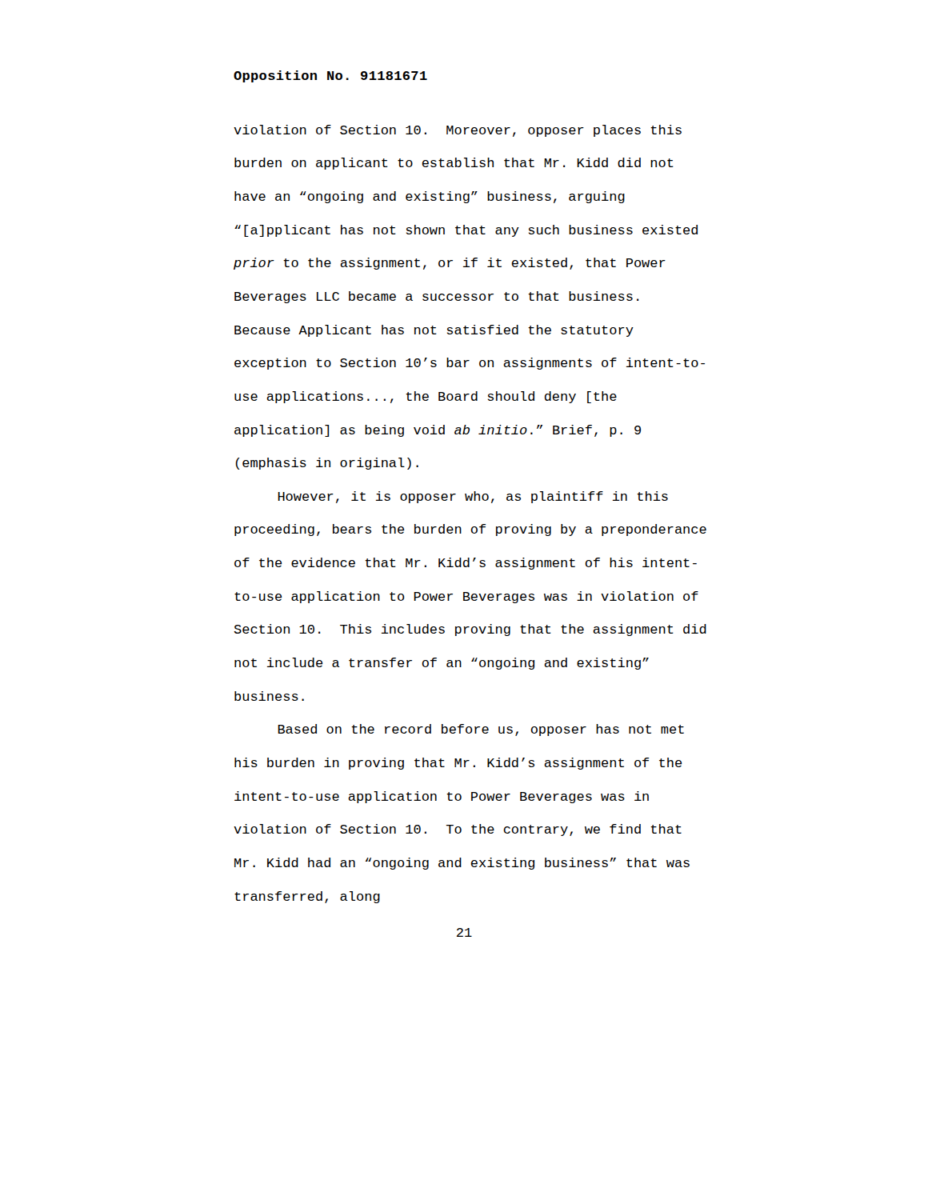Opposition No. 91181671
violation of Section 10. Moreover, opposer places this burden on applicant to establish that Mr. Kidd did not have an “ongoing and existing” business, arguing “[a]pplicant has not shown that any such business existed prior to the assignment, or if it existed, that Power Beverages LLC became a successor to that business. Because Applicant has not satisfied the statutory exception to Section 10’s bar on assignments of intent-to-use applications..., the Board should deny [the application] as being void ab initio.” Brief, p. 9 (emphasis in original).
However, it is opposer who, as plaintiff in this proceeding, bears the burden of proving by a preponderance of the evidence that Mr. Kidd’s assignment of his intent-to-use application to Power Beverages was in violation of Section 10. This includes proving that the assignment did not include a transfer of an “ongoing and existing” business.
Based on the record before us, opposer has not met his burden in proving that Mr. Kidd’s assignment of the intent-to-use application to Power Beverages was in violation of Section 10. To the contrary, we find that Mr. Kidd had an “ongoing and existing business” that was transferred, along
21